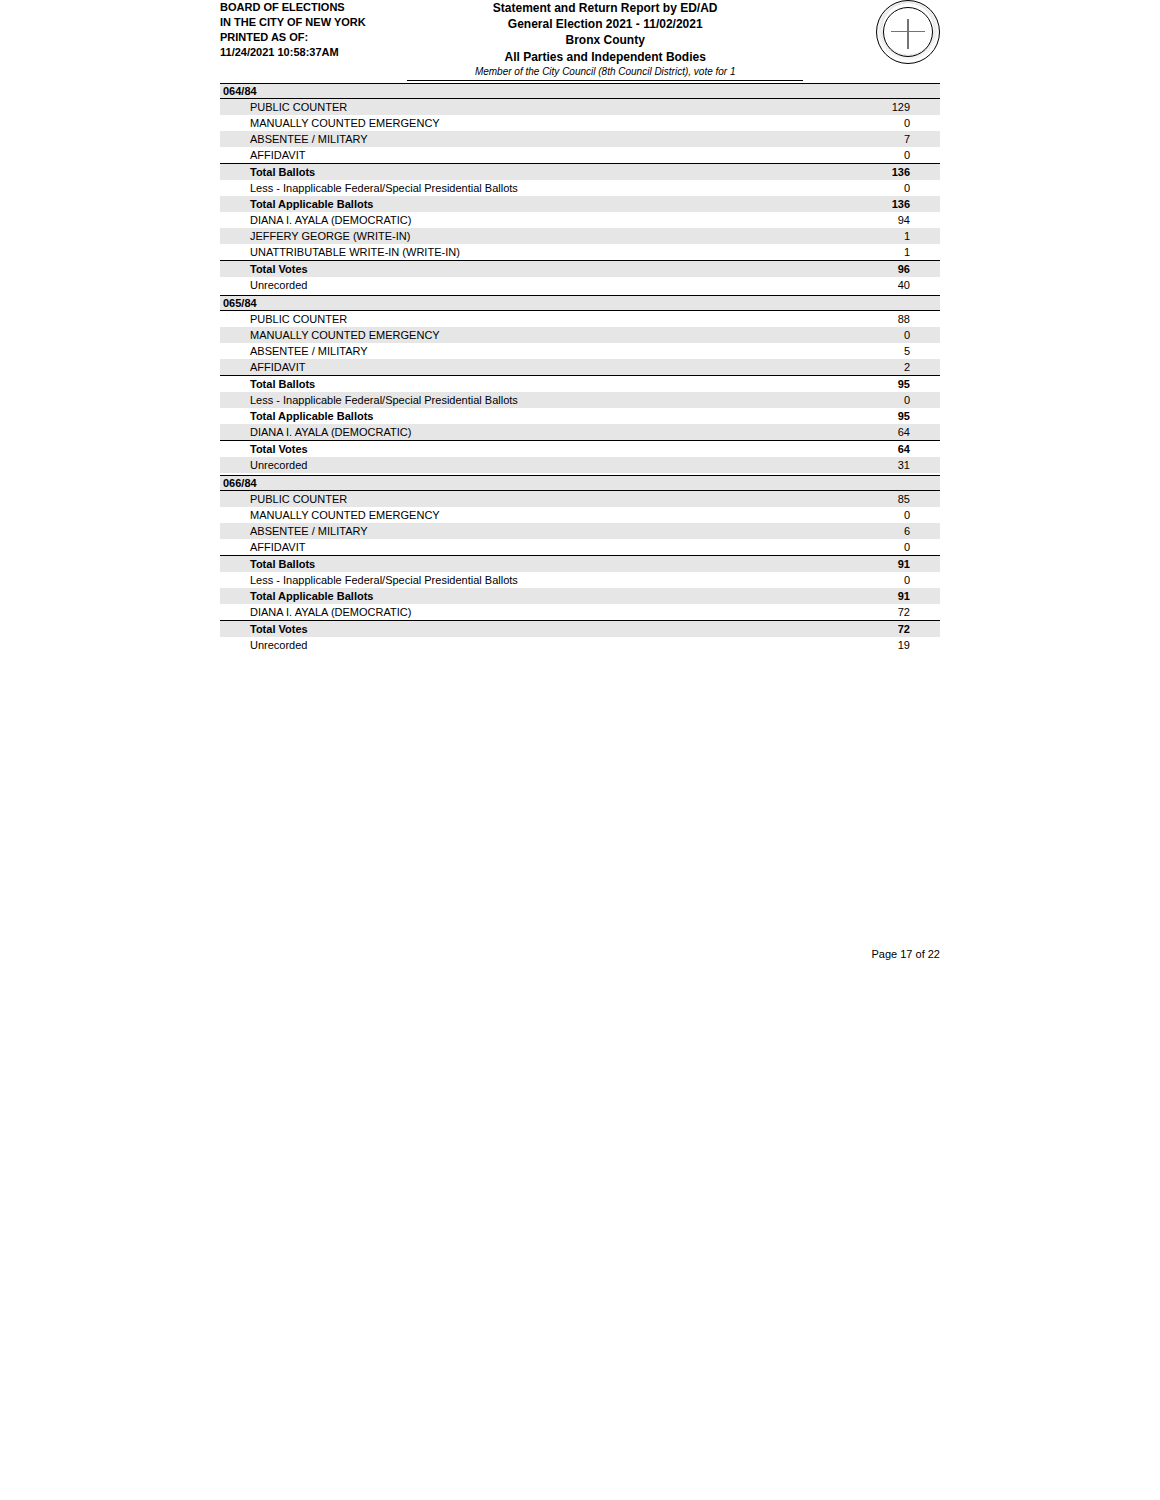BOARD OF ELECTIONS
IN THE CITY OF NEW YORK
PRINTED AS OF:
11/24/2021 10:58:37AM
Statement and Return Report by ED/AD
General Election 2021 - 11/02/2021
Bronx County
All Parties and Independent Bodies
Member of the City Council (8th Council District), vote for 1
064/84
| PUBLIC COUNTER | 129 |
| MANUALLY COUNTED EMERGENCY | 0 |
| ABSENTEE / MILITARY | 7 |
| AFFIDAVIT | 0 |
| Total Ballots | 136 |
| Less - Inapplicable Federal/Special Presidential Ballots | 0 |
| Total Applicable Ballots | 136 |
| DIANA I. AYALA (DEMOCRATIC) | 94 |
| JEFFERY GEORGE (WRITE-IN) | 1 |
| UNATTRIBUTABLE WRITE-IN (WRITE-IN) | 1 |
| Total Votes | 96 |
| Unrecorded | 40 |
065/84
| PUBLIC COUNTER | 88 |
| MANUALLY COUNTED EMERGENCY | 0 |
| ABSENTEE / MILITARY | 5 |
| AFFIDAVIT | 2 |
| Total Ballots | 95 |
| Less - Inapplicable Federal/Special Presidential Ballots | 0 |
| Total Applicable Ballots | 95 |
| DIANA I. AYALA (DEMOCRATIC) | 64 |
| Total Votes | 64 |
| Unrecorded | 31 |
066/84
| PUBLIC COUNTER | 85 |
| MANUALLY COUNTED EMERGENCY | 0 |
| ABSENTEE / MILITARY | 6 |
| AFFIDAVIT | 0 |
| Total Ballots | 91 |
| Less - Inapplicable Federal/Special Presidential Ballots | 0 |
| Total Applicable Ballots | 91 |
| DIANA I. AYALA (DEMOCRATIC) | 72 |
| Total Votes | 72 |
| Unrecorded | 19 |
Page 17 of 22